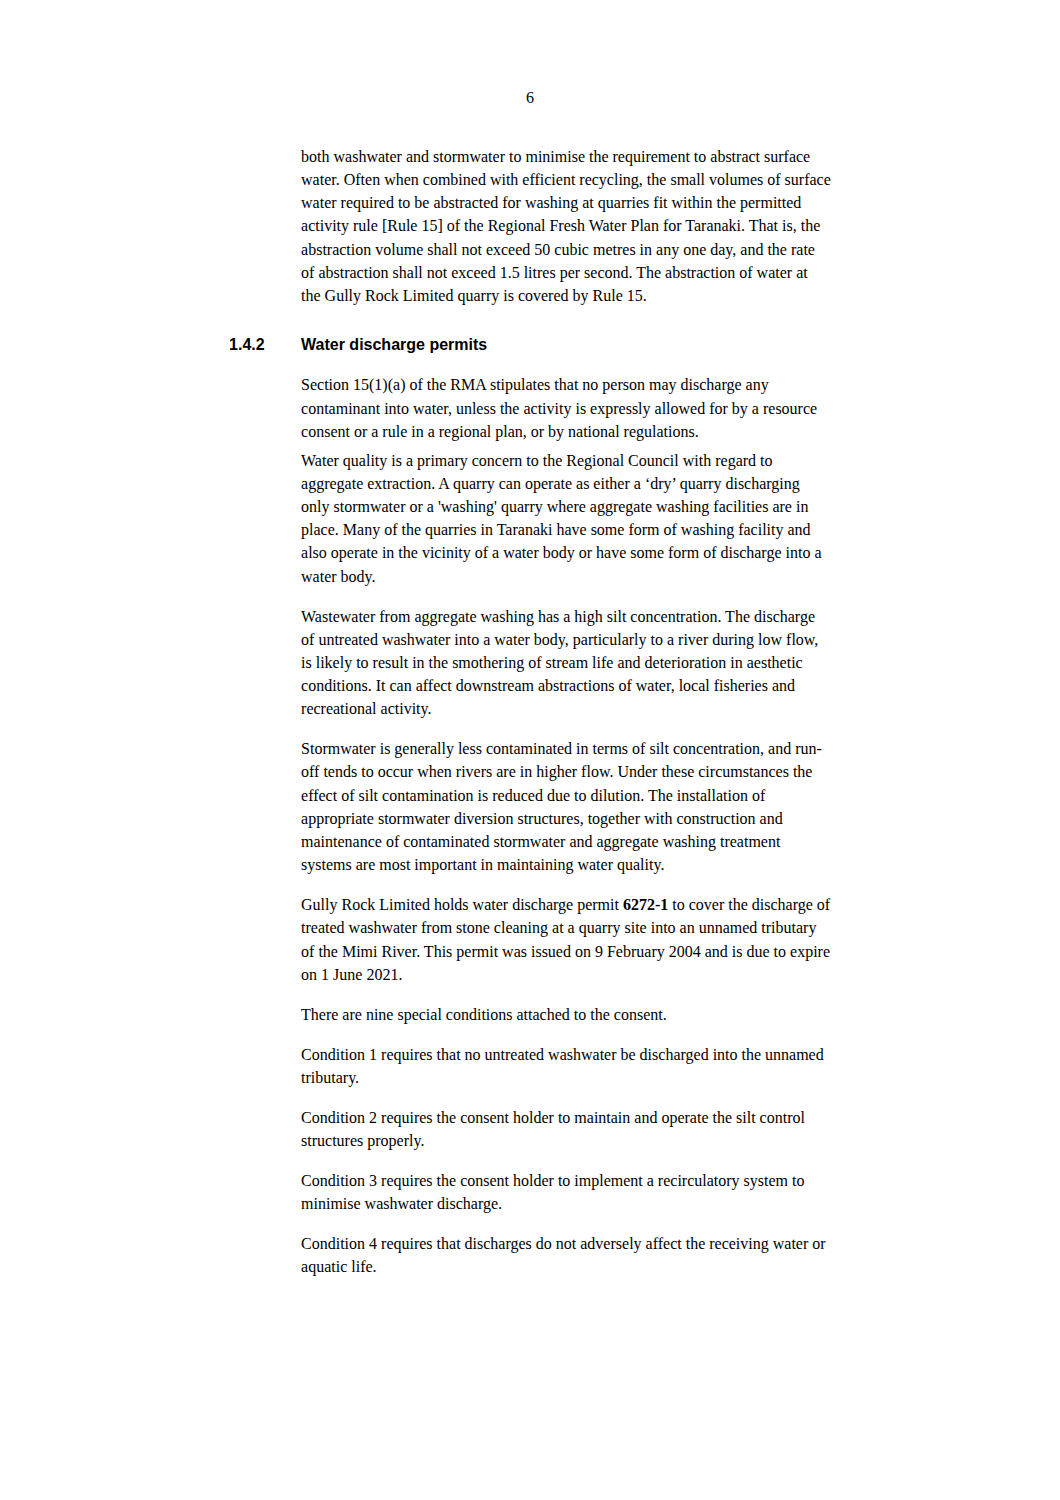6
both washwater and stormwater to minimise the requirement to abstract surface water. Often when combined with efficient recycling, the small volumes of surface water required to be abstracted for washing at quarries fit within the permitted activity rule [Rule 15] of the Regional Fresh Water Plan for Taranaki. That is, the abstraction volume shall not exceed 50 cubic metres in any one day, and the rate of abstraction shall not exceed 1.5 litres per second. The abstraction of water at the Gully Rock Limited quarry is covered by Rule 15.
1.4.2 Water discharge permits
Section 15(1)(a) of the RMA stipulates that no person may discharge any contaminant into water, unless the activity is expressly allowed for by a resource consent or a rule in a regional plan, or by national regulations.
Water quality is a primary concern to the Regional Council with regard to aggregate extraction. A quarry can operate as either a ‘dry’ quarry discharging only stormwater or a 'washing' quarry where aggregate washing facilities are in place. Many of the quarries in Taranaki have some form of washing facility and also operate in the vicinity of a water body or have some form of discharge into a water body.
Wastewater from aggregate washing has a high silt concentration. The discharge of untreated washwater into a water body, particularly to a river during low flow, is likely to result in the smothering of stream life and deterioration in aesthetic conditions. It can affect downstream abstractions of water, local fisheries and recreational activity.
Stormwater is generally less contaminated in terms of silt concentration, and run-off tends to occur when rivers are in higher flow. Under these circumstances the effect of silt contamination is reduced due to dilution. The installation of appropriate stormwater diversion structures, together with construction and maintenance of contaminated stormwater and aggregate washing treatment systems are most important in maintaining water quality.
Gully Rock Limited holds water discharge permit 6272-1 to cover the discharge of treated washwater from stone cleaning at a quarry site into an unnamed tributary of the Mimi River. This permit was issued on 9 February 2004 and is due to expire on 1 June 2021.
There are nine special conditions attached to the consent.
Condition 1 requires that no untreated washwater be discharged into the unnamed tributary.
Condition 2 requires the consent holder to maintain and operate the silt control structures properly.
Condition 3 requires the consent holder to implement a recirculatory system to minimise washwater discharge.
Condition 4 requires that discharges do not adversely affect the receiving water or aquatic life.